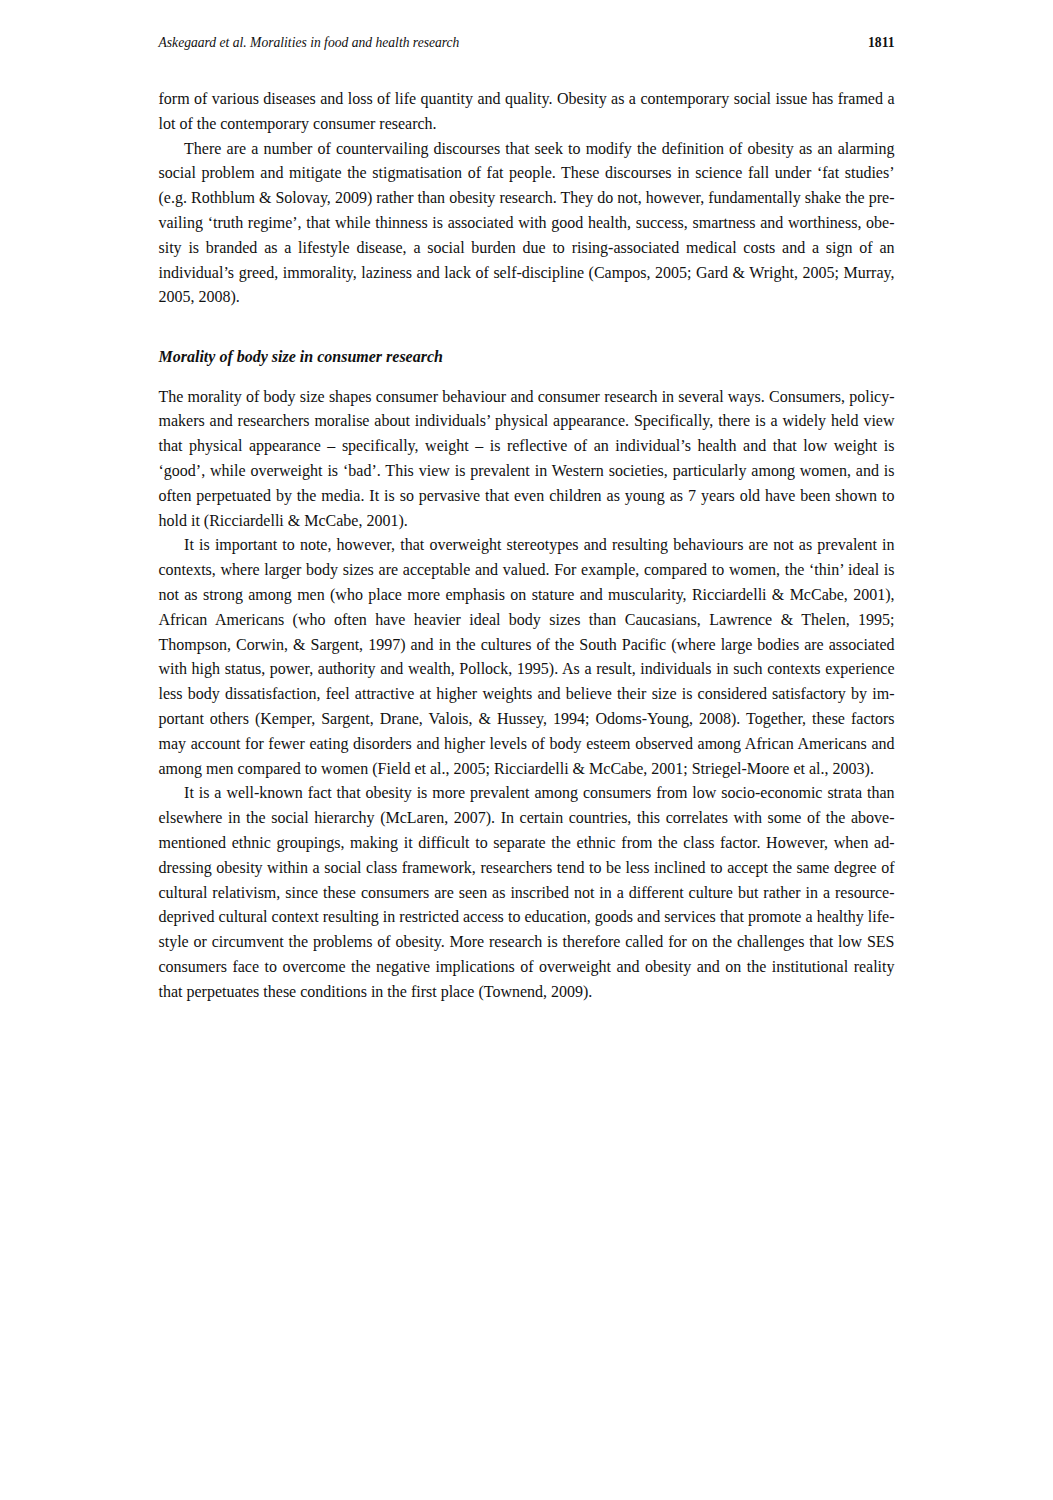Askegaard et al. Moralities in food and health research 1811
form of various diseases and loss of life quantity and quality. Obesity as a contemporary social issue has framed a lot of the contemporary consumer research.
There are a number of countervailing discourses that seek to modify the definition of obesity as an alarming social problem and mitigate the stigmatisation of fat people. These discourses in science fall under ‘fat studies’ (e.g. Rothblum & Solovay, 2009) rather than obesity research. They do not, however, fundamentally shake the prevailing ‘truth regime’, that while thinness is associated with good health, success, smartness and worthiness, obesity is branded as a lifestyle disease, a social burden due to rising-associated medical costs and a sign of an individual’s greed, immorality, laziness and lack of self-discipline (Campos, 2005; Gard & Wright, 2005; Murray, 2005, 2008).
Morality of body size in consumer research
The morality of body size shapes consumer behaviour and consumer research in several ways. Consumers, policy-makers and researchers moralise about individuals’ physical appearance. Specifically, there is a widely held view that physical appearance – specifically, weight – is reflective of an individual’s health and that low weight is ‘good’, while overweight is ‘bad’. This view is prevalent in Western societies, particularly among women, and is often perpetuated by the media. It is so pervasive that even children as young as 7 years old have been shown to hold it (Ricciardelli & McCabe, 2001).
It is important to note, however, that overweight stereotypes and resulting behaviours are not as prevalent in contexts, where larger body sizes are acceptable and valued. For example, compared to women, the ‘thin’ ideal is not as strong among men (who place more emphasis on stature and muscularity, Ricciardelli & McCabe, 2001), African Americans (who often have heavier ideal body sizes than Caucasians, Lawrence & Thelen, 1995; Thompson, Corwin, & Sargent, 1997) and in the cultures of the South Pacific (where large bodies are associated with high status, power, authority and wealth, Pollock, 1995). As a result, individuals in such contexts experience less body dissatisfaction, feel attractive at higher weights and believe their size is considered satisfactory by important others (Kemper, Sargent, Drane, Valois, & Hussey, 1994; Odoms-Young, 2008). Together, these factors may account for fewer eating disorders and higher levels of body esteem observed among African Americans and among men compared to women (Field et al., 2005; Ricciardelli & McCabe, 2001; Striegel-Moore et al., 2003).
It is a well-known fact that obesity is more prevalent among consumers from low socio-economic strata than elsewhere in the social hierarchy (McLaren, 2007). In certain countries, this correlates with some of the above-mentioned ethnic groupings, making it difficult to separate the ethnic from the class factor. However, when addressing obesity within a social class framework, researchers tend to be less inclined to accept the same degree of cultural relativism, since these consumers are seen as inscribed not in a different culture but rather in a resource-deprived cultural context resulting in restricted access to education, goods and services that promote a healthy lifestyle or circumvent the problems of obesity. More research is therefore called for on the challenges that low SES consumers face to overcome the negative implications of overweight and obesity and on the institutional reality that perpetuates these conditions in the first place (Townend, 2009).